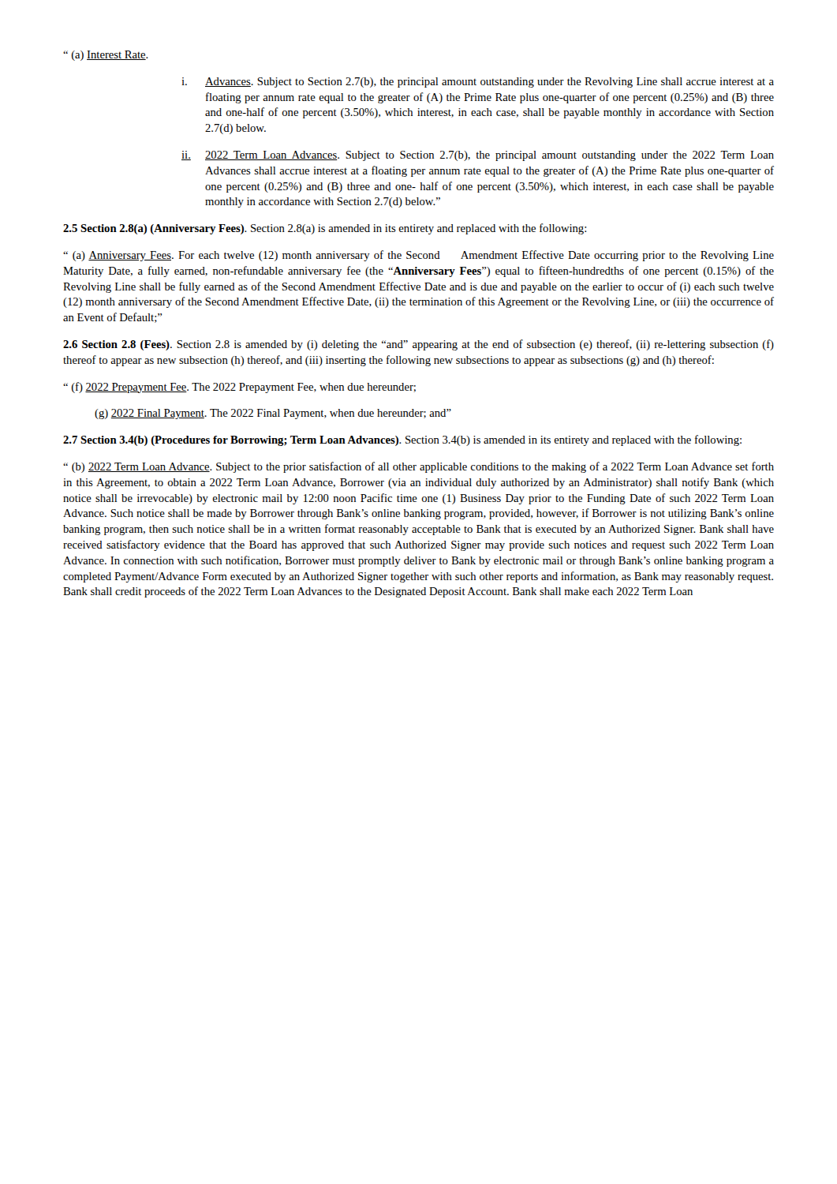“ (a) Interest Rate.
i. Advances. Subject to Section 2.7(b), the principal amount outstanding under the Revolving Line shall accrue interest at a floating per annum rate equal to the greater of (A) the Prime Rate plus one-quarter of one percent (0.25%) and (B) three and one-half of one percent (3.50%), which interest, in each case, shall be payable monthly in accordance with Section 2.7(d) below.
ii. 2022 Term Loan Advances. Subject to Section 2.7(b), the principal amount outstanding under the 2022 Term Loan Advances shall accrue interest at a floating per annum rate equal to the greater of (A) the Prime Rate plus one-quarter of one percent (0.25%) and (B) three and one- half of one percent (3.50%), which interest, in each case shall be payable monthly in accordance with Section 2.7(d) below.”
2.5 Section 2.8(a) (Anniversary Fees). Section 2.8(a) is amended in its entirety and replaced with the following:
“ (a) Anniversary Fees. For each twelve (12) month anniversary of the Second Amendment Effective Date occurring prior to the Revolving Line Maturity Date, a fully earned, non-refundable anniversary fee (the “Anniversary Fees”) equal to fifteen-hundredths of one percent (0.15%) of the Revolving Line shall be fully earned as of the Second Amendment Effective Date and is due and payable on the earlier to occur of (i) each such twelve (12) month anniversary of the Second Amendment Effective Date, (ii) the termination of this Agreement or the Revolving Line, or (iii) the occurrence of an Event of Default;”
2.6 Section 2.8 (Fees). Section 2.8 is amended by (i) deleting the “and” appearing at the end of subsection (e) thereof, (ii) re-lettering subsection (f) thereof to appear as new subsection (h) thereof, and (iii) inserting the following new subsections to appear as subsections (g) and (h) thereof:
“ (f) 2022 Prepayment Fee. The 2022 Prepayment Fee, when due hereunder;
(g) 2022 Final Payment. The 2022 Final Payment, when due hereunder; and”
2.7 Section 3.4(b) (Procedures for Borrowing; Term Loan Advances). Section 3.4(b) is amended in its entirety and replaced with the following:
“ (b) 2022 Term Loan Advance. Subject to the prior satisfaction of all other applicable conditions to the making of a 2022 Term Loan Advance set forth in this Agreement, to obtain a 2022 Term Loan Advance, Borrower (via an individual duly authorized by an Administrator) shall notify Bank (which notice shall be irrevocable) by electronic mail by 12:00 noon Pacific time one (1) Business Day prior to the Funding Date of such 2022 Term Loan Advance. Such notice shall be made by Borrower through Bank’s online banking program, provided, however, if Borrower is not utilizing Bank’s online banking program, then such notice shall be in a written format reasonably acceptable to Bank that is executed by an Authorized Signer. Bank shall have received satisfactory evidence that the Board has approved that such Authorized Signer may provide such notices and request such 2022 Term Loan Advance. In connection with such notification, Borrower must promptly deliver to Bank by electronic mail or through Bank’s online banking program a completed Payment/Advance Form executed by an Authorized Signer together with such other reports and information, as Bank may reasonably request. Bank shall credit proceeds of the 2022 Term Loan Advances to the Designated Deposit Account. Bank shall make each 2022 Term Loan